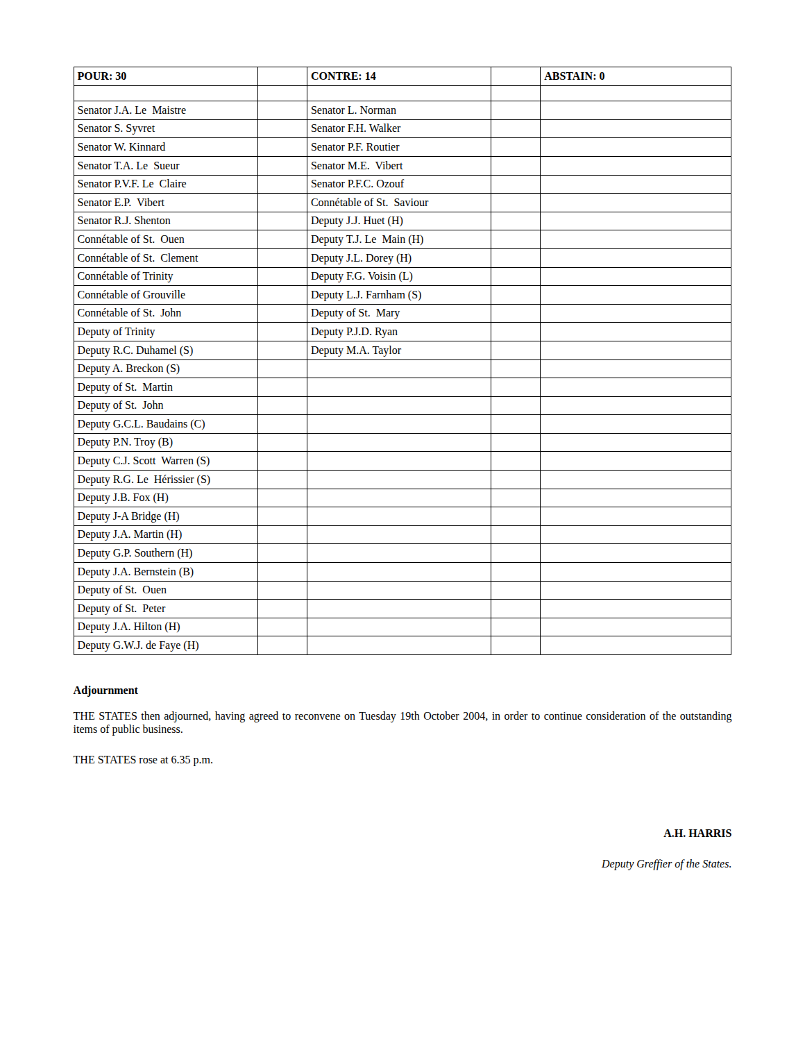| POUR: 30 | | CONTRE: 14 | | ABSTAIN: 0 |
| --- | --- | --- | --- | --- |
| Senator J.A. Le Maistre | | Senator L. Norman | | |
| Senator S. Syvret | | Senator F.H. Walker | | |
| Senator W. Kinnard | | Senator P.F. Routier | | |
| Senator T.A. Le Sueur | | Senator M.E. Vibert | | |
| Senator P.V.F. Le Claire | | Senator P.F.C. Ozouf | | |
| Senator E.P. Vibert | | Connétable of St. Saviour | | |
| Senator R.J. Shenton | | Deputy J.J. Huet (H) | | |
| Connétable of St. Ouen | | Deputy T.J. Le Main (H) | | |
| Connétable of St. Clement | | Deputy J.L. Dorey (H) | | |
| Connétable of Trinity | | Deputy F.G. Voisin (L) | | |
| Connétable of Grouville | | Deputy L.J. Farnham (S) | | |
| Connétable of St. John | | Deputy of St. Mary | | |
| Deputy of Trinity | | Deputy P.J.D. Ryan | | |
| Deputy R.C. Duhamel (S) | | Deputy M.A. Taylor | | |
| Deputy A. Breckon (S) | | | | |
| Deputy of St. Martin | | | | |
| Deputy of St. John | | | | |
| Deputy G.C.L. Baudains (C) | | | | |
| Deputy P.N. Troy (B) | | | | |
| Deputy C.J. Scott Warren (S) | | | | |
| Deputy R.G. Le Hérissier (S) | | | | |
| Deputy J.B. Fox (H) | | | | |
| Deputy J-A Bridge (H) | | | | |
| Deputy J.A. Martin (H) | | | | |
| Deputy G.P. Southern (H) | | | | |
| Deputy J.A. Bernstein (B) | | | | |
| Deputy of St. Ouen | | | | |
| Deputy of St. Peter | | | | |
| Deputy J.A. Hilton (H) | | | | |
| Deputy G.W.J. de Faye (H) | | | | |
Adjournment
THE STATES then adjourned, having agreed to reconvene on Tuesday 19th October 2004, in order to continue consideration of the outstanding items of public business.
THE STATES rose at 6.35 p.m.
A.H. HARRIS
Deputy Greffier of the States.